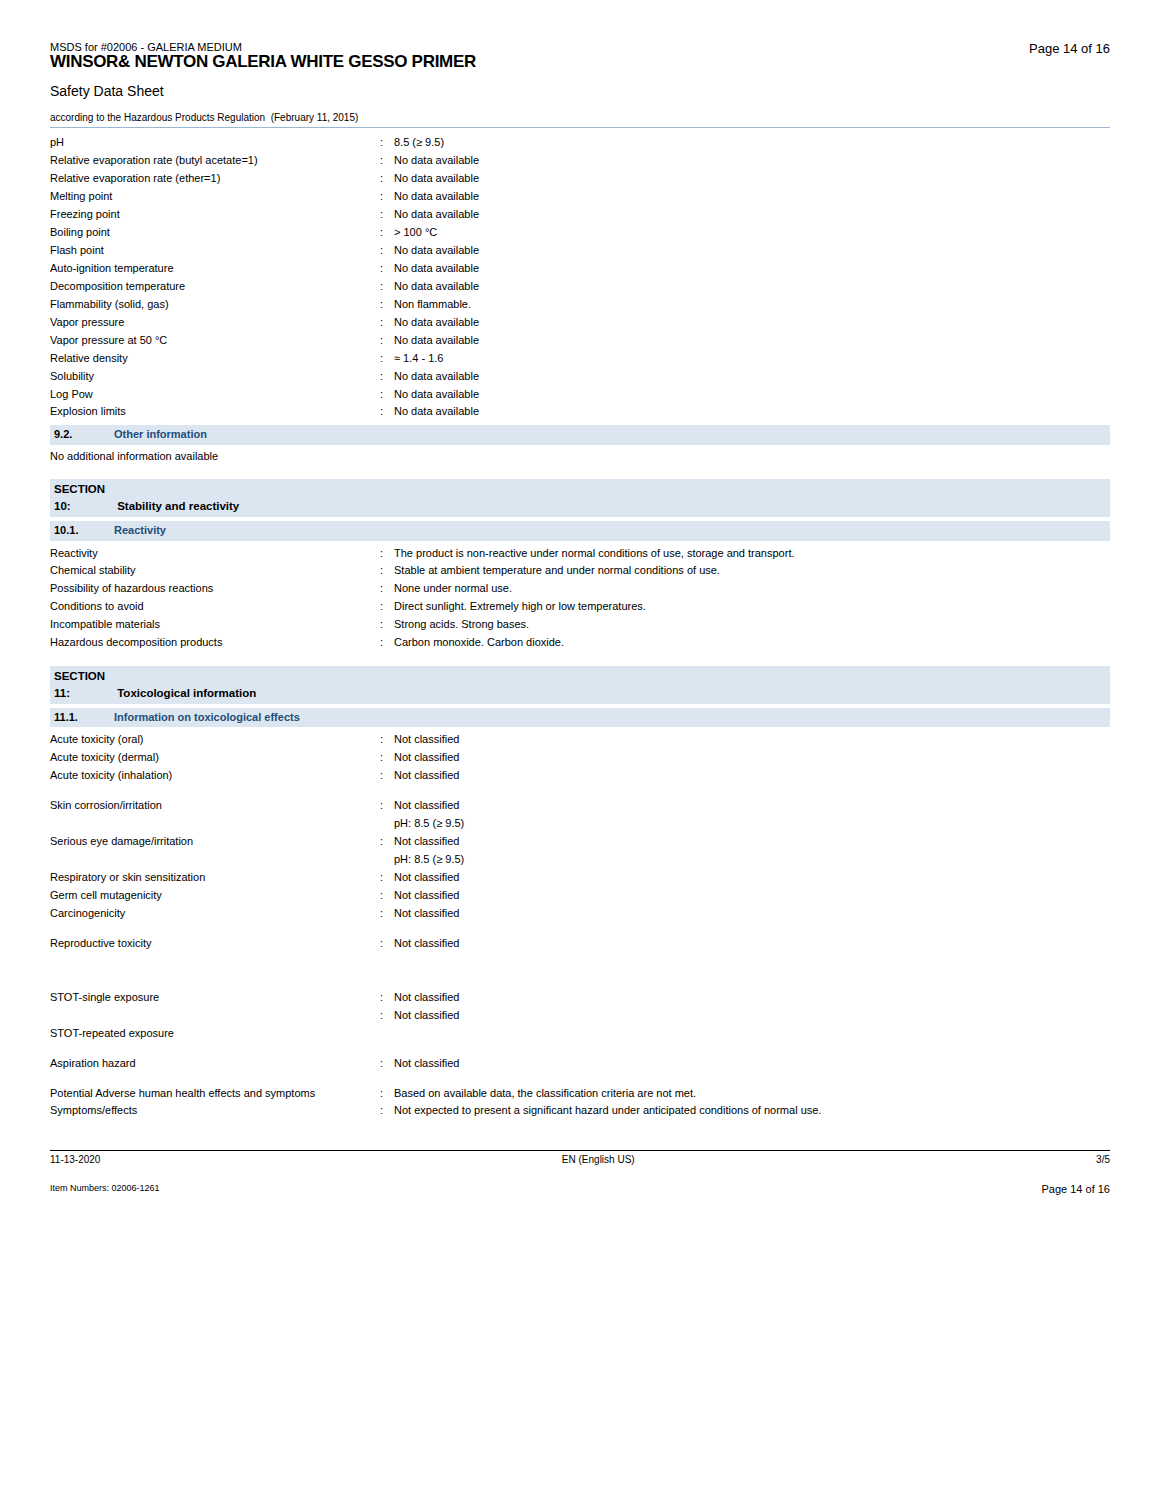Page 14 of 16
MSDS for #02006 - GALERIA MEDIUM
WINSOR& NEWTON GALERIA WHITE GESSO PRIMER
Safety Data Sheet
according to the Hazardous Products Regulation (February 11, 2015)
| pH | : | 8.5 (≥ 9.5) |
| Relative evaporation rate (butyl acetate=1) | : | No data available |
| Relative evaporation rate (ether=1) | : | No data available |
| Melting point | : | No data available |
| Freezing point | : | No data available |
| Boiling point | : | > 100 °C |
| Flash point | : | No data available |
| Auto-ignition temperature | : | No data available |
| Decomposition temperature | : | No data available |
| Flammability (solid, gas) | : | Non flammable. |
| Vapor pressure | : | No data available |
| Vapor pressure at 50 °C | : | No data available |
| Relative density | : | ≈ 1.4 - 1.6 |
| Solubility | : | No data available |
| Log Pow | : | No data available |
| Explosion limits | : | No data available |
9.2. Other information
No additional information available
SECTION 10: Stability and reactivity
10.1. Reactivity
| Reactivity | : | The product is non-reactive under normal conditions of use, storage and transport. |
| Chemical stability | : | Stable at ambient temperature and under normal conditions of use. |
| Possibility of hazardous reactions | : | None under normal use. |
| Conditions to avoid | : | Direct sunlight. Extremely high or low temperatures. |
| Incompatible materials | : | Strong acids. Strong bases. |
| Hazardous decomposition products | : | Carbon monoxide. Carbon dioxide. |
SECTION 11: Toxicological information
11.1. Information on toxicological effects
| Acute toxicity (oral) | : | Not classified |
| Acute toxicity (dermal) | : | Not classified |
| Acute toxicity (inhalation) | : | Not classified |
| Skin corrosion/irritation | : | Not classified |
| | | pH: 8.5 (≥ 9.5) |
| Serious eye damage/irritation | : | Not classified |
| | | pH: 8.5 (≥ 9.5) |
| Respiratory or skin sensitization | : | Not classified |
| Germ cell mutagenicity | : | Not classified |
| Carcinogenicity | : | Not classified |
| Reproductive toxicity | : | Not classified |
| STOT-single exposure | : | Not classified |
| | : | Not classified |
| STOT-repeated exposure | | |
| Aspiration hazard | : | Not classified |
| Potential Adverse human health effects and symptoms | : | Based on available data, the classification criteria are not met. |
| Symptoms/effects | : | Not expected to present a significant hazard under anticipated conditions of normal use. |
11-13-2020 3/5
EN (English US)
Item Numbers: 02006-1261 Page 14 of 16